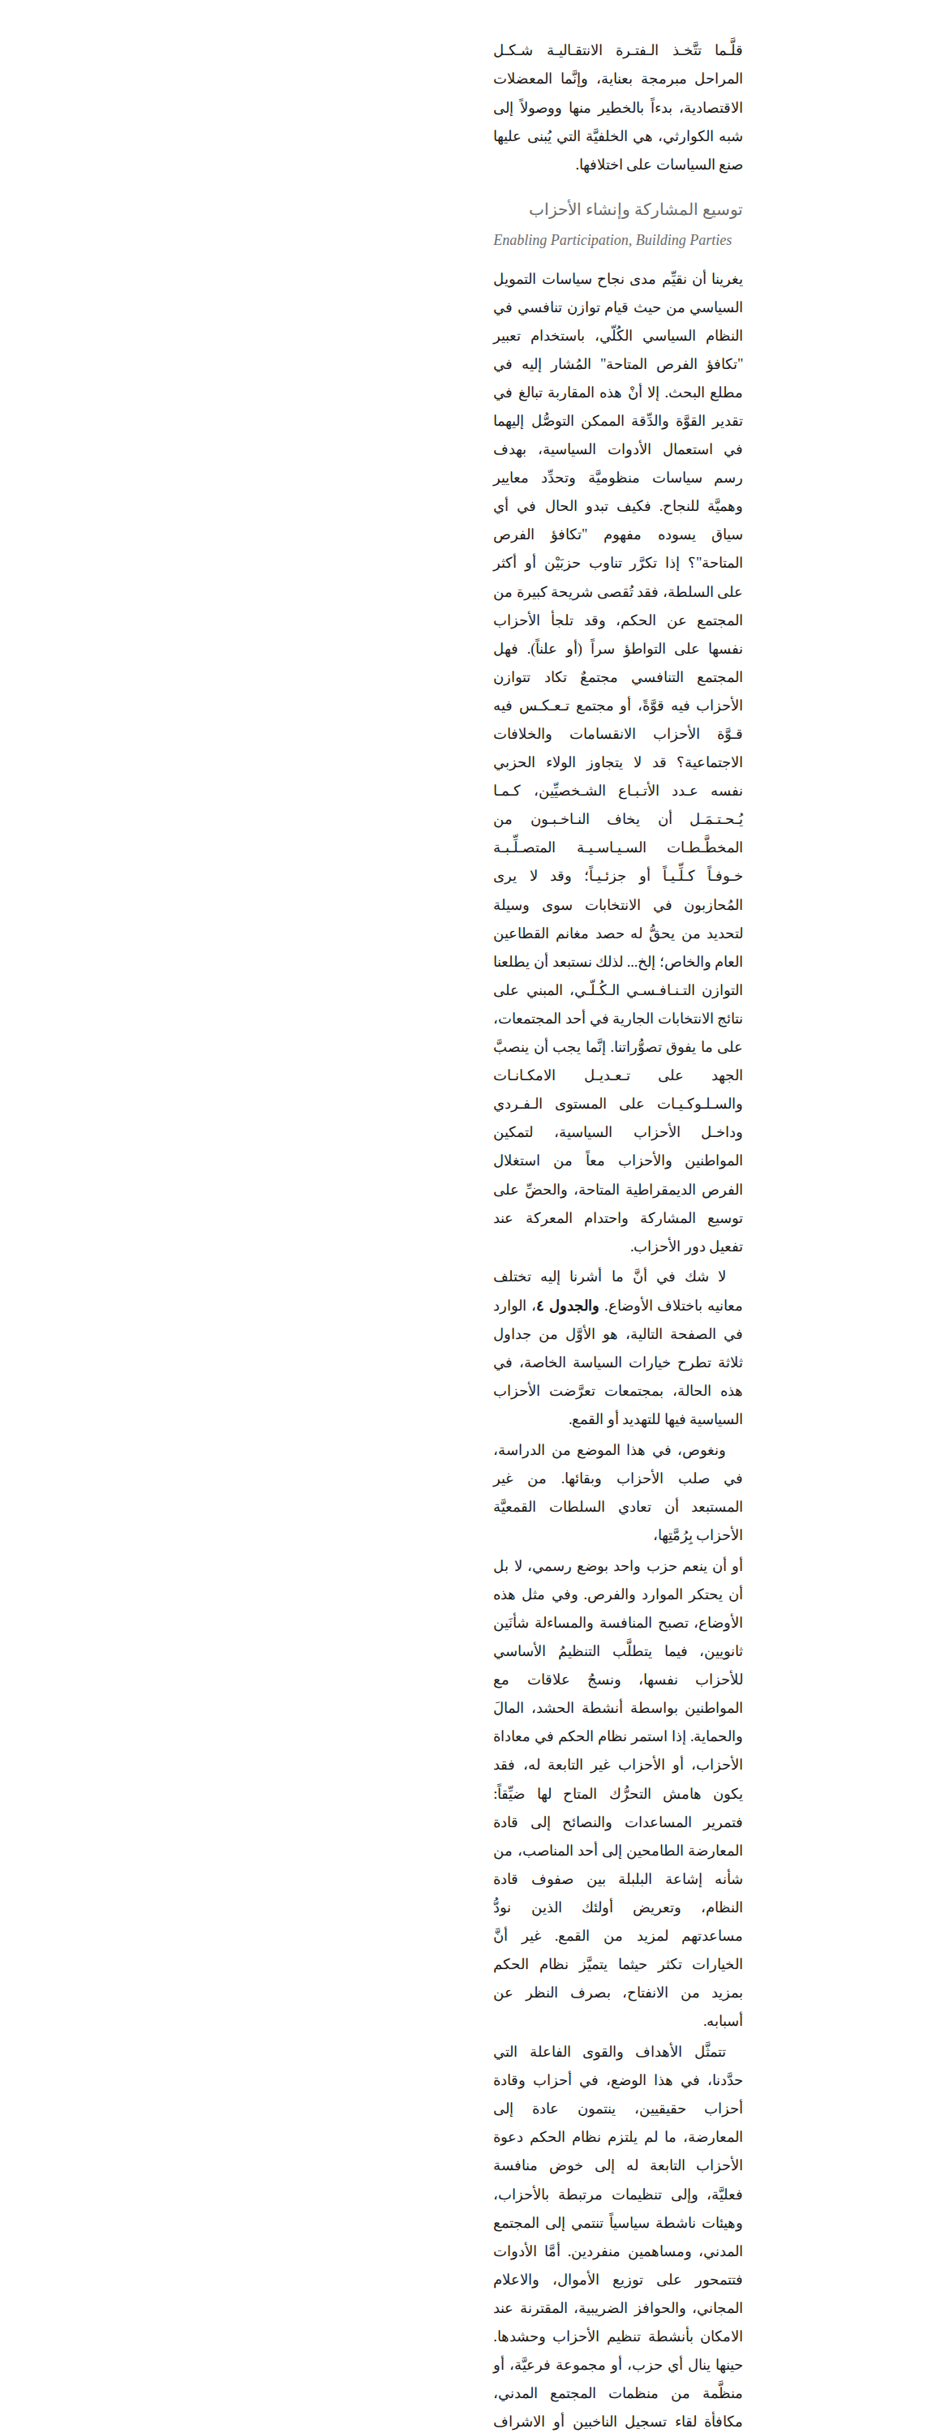قلَّـما تتَّخـذ الـفتـرة الانتقـاليـة شـكـل المراحل مبرمجة بعناية، وإنَّما المعضلات الاقتصادية، بدءاً بالخطير منها ووصولاً إلى شبه الكوارثي، هي الخلفيَّة التي يُبنى عليها صنع السياسات على اختلافها.
توسيع المشاركة وإنشاء الأحزاب
Enabling Participation, Building Parties
يغرينا أن نقيِّم مدى نجاح سياسات التمويل السياسي من حيث قيام توازن تنافسي في النظام السياسي الكُلّي، باستخدام تعبير "تكافؤ الفرص المتاحة" المُشار إليه في مطلع البحث. إلا أنْ هذه المقاربة تبالغ في تقدير القوَّة والدِّقة الممكن التوصُّل إليهما في استعمال الأدوات السياسية، بهدف رسم سياسات منظوميَّة وتحدِّد معايير وهميَّة للنجاح. فكيف تبدو الحال في أي سياق يسوده مفهوم "تكافؤ الفرص المتاحة"؟ إذا تكرَّر تناوب حزبَيْن أو أكثر على السلطة، فقد تُقصى شريحة كبيرة من المجتمع عن الحكم، وقد تلجأ الأحزاب نفسها على التواطؤ سراً (أو علناً). فهل المجتمع التنافسي مجتمعٌ تكاد تتوازن الأحزاب فيه قوَّةً، أو مجتمع تـعـكـس فيه قـوَّة الأحزاب الانقسامات والخلافات الاجتماعية؟ قد لا يتجاوز الولاء الحزبي نفسه عـدد الأتـبـاع الشـخصيِّين، كـمـا يُـحـتـمَـل أن يخاف النـاخـبـون من المخطَّـطـات السـيـاسـيـة المتصـلِّـبـة خـوفـاً كـلِّـيـاً أو جزئـيـاً؛ وقد لا يرى المُحازبون في الانتخابات سوى وسيلة لتحديد من يحقُّ له حصد مغانم القطاعين العام والخاص؛ إلخ... لذلك نستبعد أن يطلعنا التوازن التـنـافـسـي الـكُـلّـي، المبني على نتائج الانتخابات الجارية في أحد المجتمعات، على ما يفوق تصوُّراتنا. إنَّما يجب أن ينصبَّ الجهد على تـعـديـل الامكـانـات والسـلـوكـيـات على المستوى الـفـردي وداخـل الأحزاب السياسية، لتمكين المواطنين والأحزاب معاً من استغلال الفرص الديمقراطية المتاحة، والحضِّ على توسيع المشاركة واحتدام المعركة عند تفعيل دور الأحزاب.
لا شك في أنَّ ما أشرنا إليه تختلف معانيه باختلاف الأوضاع. والجدول ٤، الوارد في الصفحة التالية، هو الأوَّل من جداول ثلاثة تطرح خيارات السياسة الخاصة، في هذه الحالة، بمجتمعات تعرَّضت الأحزاب السياسية فيها للتهديد أو القمع.
ونغوص، في هذا الموضع من الدراسة، في صلب الأحزاب وبقائها. من غير المستبعد أن تعادي السلطات القمعيَّة الأحزاب بِرُمَّتِها،
أو أن ينعم حزب واحد بوضع رسمي، لا بل أن يحتكر الموارد والفرص. وفي مثل هذه الأوضاع، تصبح المنافسة والمساءلة شأنَين ثانويين، فيما يتطلَّب التنظيمُ الأساسي للأحزاب نفسها، ونسجُ علاقات مع المواطنين بواسطة أنشطة الحشد، المالَ والحماية. إذا استمر نظام الحكم في معاداة الأحزاب، أو الأحزاب غير التابعة له، فقد يكون هامش التحرُّك المتاح لها ضيِّقاً: فتمرير المساعدات والنصائح إلى قادة المعارضة الطامحين إلى أحد المناصب، من شأنه إشاعة البلبلة بين صفوف قادة النظام، وتعريض أولئك الذين نودُّ مساعدتهم لمزيد من القمع. غير أنَّ الخيارات تكثر حيثما يتميَّز نظام الحكم بمزيد من الانفتاح، بصرف النظر عن أسبابه.
تتمثَّل الأهداف والقوى الفاعلة التي حدَّدنا، في هذا الوضع، في أحزاب وقادة أحزاب حقيقيين، ينتمون عادة إلى المعارضة، ما لم يلتزم نظام الحكم دعوة الأحزاب التابعة له إلى خوض منافسة فعليَّة، وإلى تنظيمات مرتبطة بالأحزاب، وهيئات ناشطة سياسياً تنتمي إلى المجتمع المدني، ومساهمين منفردين. أمَّا الأدوات فتتمحور على توزيع الأموال، والاعلام المجاني، والحوافز الضريبية، المقترنة عند الامكان بأنشطة تنظيم الأحزاب وحشدها. حينها ينال أي حزب، أو مجموعة فرعيَّة، أو منظَّمة من منظمات المجتمع المدني، مكافأة لقاء تسجيل الناخبين أو الاشراف على التربية المدنية. قد يرتاب عدد كبير من المواطنين وهيئات المجتمع المدني من المشاركة في العمل السياسي في وضع كهذا. لذا يصبح كل مسعىً يُبذَل لزيادة الحوافز الايجابية بالتزامن مع تقليص المخاطر مسعىً مطلوباً. وبذلك ينطوي الكمُّ الأكبر من مزيج السياسات على خيار المساهمة في الائتمانات السرِّية، وحوافز ضريبية مُهدَّفة بعناية، فضلاً عن مِنَح حكومية مقابلة ومضاهية للمساهمات الصغيرة في حالة السُّواد الأعظم من الناس الذين يشكِّكُون، بحكم أوضاعهم الاقتصادية، في جاذبية الحوافز الضريبية أو في إمكانية تطبيقها. وعلى أنظمة الكشف عن المعلومات أن تستثني المساهمات التي تتدنى عن حدٍّ أدنى معتدل، بقصد الحدِّ من مخاطر ظنِّية على صلة بعنصر المشاركة. وربطاً بهذه المسألـة، تبرز ضرورة إرجاء الكشف العلني عن المساهمات الفردية الصغيرة أو المتوسطة الحجم نسبياً إلى حين انقضاء فترة من الهدوء النسبي. ولا بدَّ من تحديد حجم المساهمات، على أن تتصف بقدر مقبول من السَّخاء، كما يجوز السماح بعدد محدود من المساهمات الضخمة المخصَّصة للشروع في الدورة الانتخابية، أو تشجيع تقديمها بما أنَّ الغرض منها هو إطلاق مسيرة بناء الحزب، لإذكاء روح التنافس، والإيحاء إلى مانحين آخرين بأنَّ الحزب أو الحملة يستحقَّان دعمهم.
٢٥ سياسة التمويل السياسي، والأحزاب، وتوطيد الديمقراطية